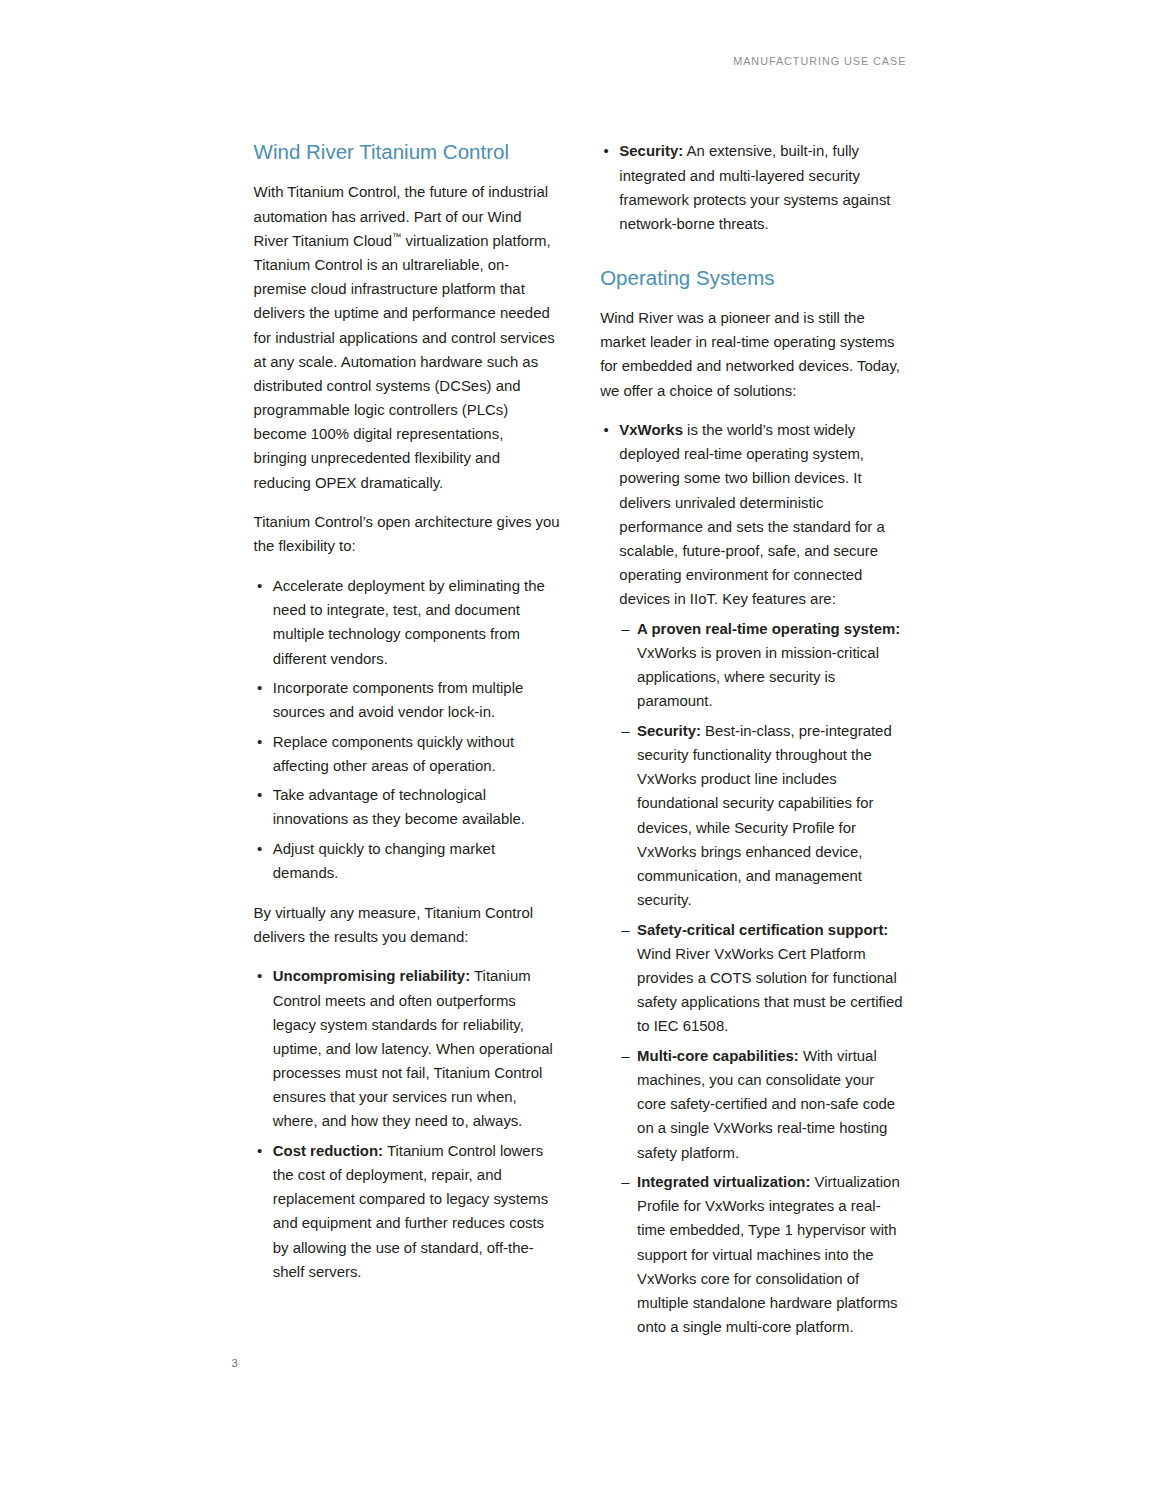Manufacturing Use Case
Wind River Titanium Control
With Titanium Control, the future of industrial automation has arrived. Part of our Wind River Titanium Cloud™ virtualization platform, Titanium Control is an ultrareliable, on-premise cloud infrastructure platform that delivers the uptime and performance needed for industrial applications and control services at any scale. Automation hardware such as distributed control systems (DCSes) and programmable logic controllers (PLCs) become 100% digital representations, bringing unprecedented flexibility and reducing OPEX dramatically.
Titanium Control’s open architecture gives you the flexibility to:
Accelerate deployment by eliminating the need to integrate, test, and document multiple technology components from different vendors.
Incorporate components from multiple sources and avoid vendor lock-in.
Replace components quickly without affecting other areas of operation.
Take advantage of technological innovations as they become available.
Adjust quickly to changing market demands.
By virtually any measure, Titanium Control delivers the results you demand:
Uncompromising reliability: Titanium Control meets and often outperforms legacy system standards for reliability, uptime, and low latency. When operational processes must not fail, Titanium Control ensures that your services run when, where, and how they need to, always.
Cost reduction: Titanium Control lowers the cost of deployment, repair, and replacement compared to legacy systems and equipment and further reduces costs by allowing the use of standard, off-the-shelf servers.
Security: An extensive, built-in, fully integrated and multi-layered security framework protects your systems against network-borne threats.
Operating Systems
Wind River was a pioneer and is still the market leader in real-time operating systems for embedded and networked devices. Today, we offer a choice of solutions:
VxWorks is the world’s most widely deployed real-time operating system, powering some two billion devices. It delivers unrivaled deterministic performance and sets the standard for a scalable, future-proof, safe, and secure operating environment for connected devices in IIoT. Key features are:
A proven real-time operating system: VxWorks is proven in mission-critical applications, where security is paramount.
Security: Best-in-class, pre-integrated security functionality throughout the VxWorks product line includes foundational security capabilities for devices, while Security Profile for VxWorks brings enhanced device, communication, and management security.
Safety-critical certification support: Wind River VxWorks Cert Platform provides a COTS solution for functional safety applications that must be certified to IEC 61508.
Multi-core capabilities: With virtual machines, you can consolidate your core safety-certified and non-safe code on a single VxWorks real-time hosting safety platform.
Integrated virtualization: Virtualization Profile for VxWorks integrates a real-time embedded, Type 1 hypervisor with support for virtual machines into the VxWorks core for consolidation of multiple standalone hardware platforms onto a single multi-core platform.
3